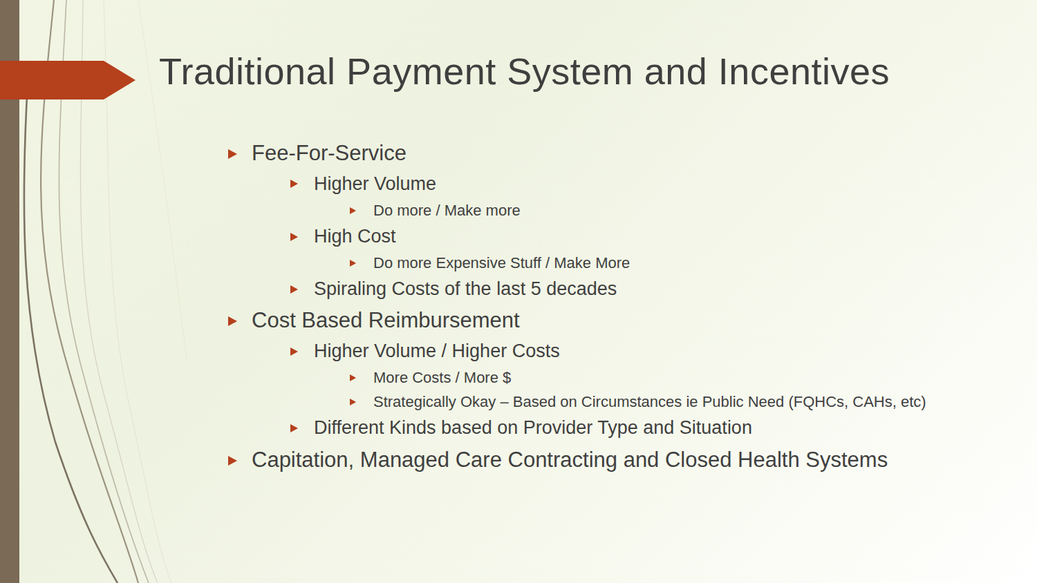Traditional Payment System and Incentives
Fee-For-Service
Higher Volume
Do more / Make more
High Cost
Do more Expensive Stuff / Make More
Spiraling Costs of the last 5 decades
Cost Based Reimbursement
Higher Volume / Higher Costs
More Costs / More $
Strategically Okay – Based on Circumstances ie Public Need (FQHCs, CAHs, etc)
Different Kinds based on Provider Type and Situation
Capitation, Managed Care Contracting and Closed Health Systems